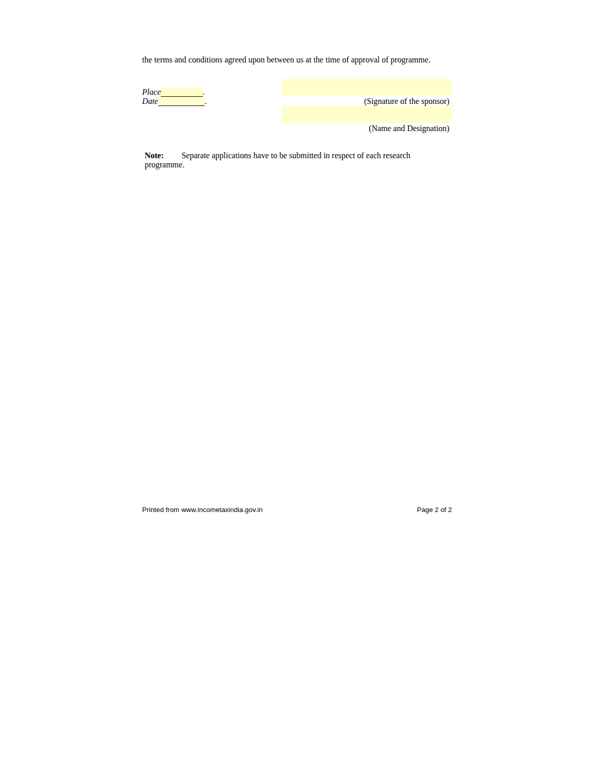the terms and conditions agreed upon between us at the time of approval of programme.
| Place . | |
| Date . | (Signature of the sponsor) |
| | (Name and Designation) |
Note: Separate applications have to be submitted in respect of each research programme.
Printed from www.incometaxindia.gov.in Page 2 of 2